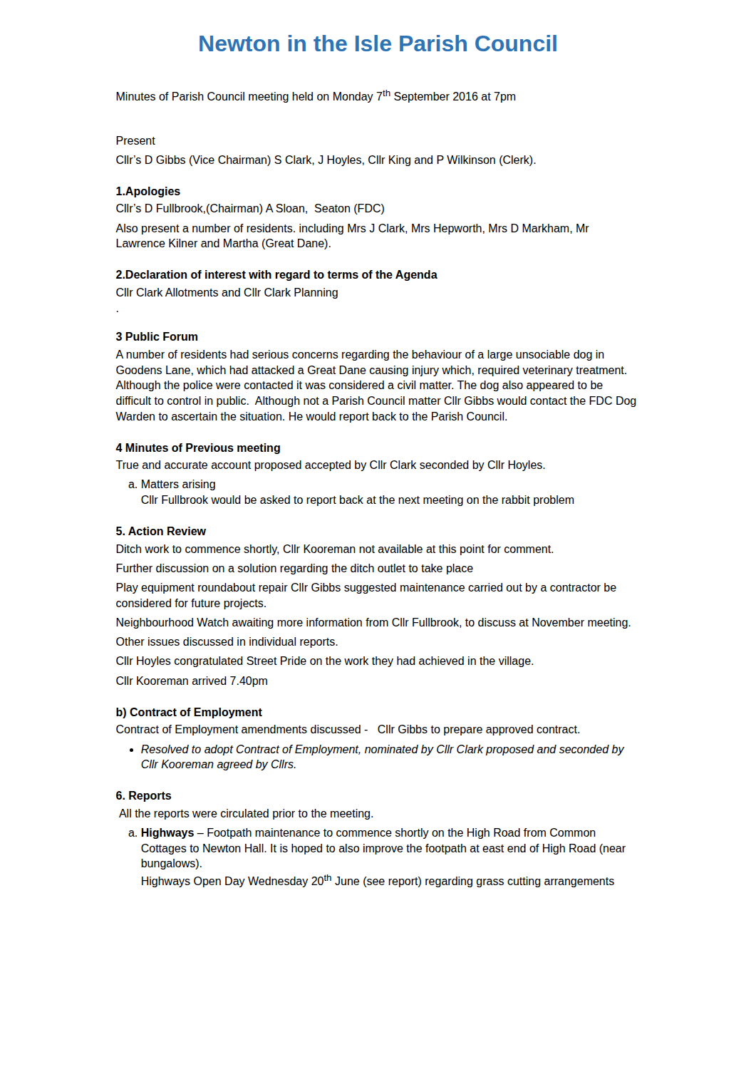Newton in the Isle Parish Council
Minutes of Parish Council meeting held on Monday 7th September 2016 at 7pm
Present
Cllr’s D Gibbs (Vice Chairman) S Clark, J Hoyles, Cllr King and P Wilkinson (Clerk).
1.Apologies
Cllr’s D Fullbrook,(Chairman) A Sloan, Seaton (FDC)
Also present a number of residents. including Mrs J Clark, Mrs Hepworth, Mrs D Markham, Mr Lawrence Kilner and Martha (Great Dane).
2.Declaration of interest with regard to terms of the Agenda
Cllr Clark Allotments and Cllr Clark Planning
.
3 Public Forum
A number of residents had serious concerns regarding the behaviour of a large unsociable dog in Goodens Lane, which had attacked a Great Dane causing injury which, required veterinary treatment. Although the police were contacted it was considered a civil matter. The dog also appeared to be difficult to control in public. Although not a Parish Council matter Cllr Gibbs would contact the FDC Dog Warden to ascertain the situation. He would report back to the Parish Council.
4 Minutes of Previous meeting
True and accurate account proposed accepted by Cllr Clark seconded by Cllr Hoyles.
Matters arising
Cllr Fullbrook would be asked to report back at the next meeting on the rabbit problem
5. Action Review
Ditch work to commence shortly, Cllr Kooreman not available at this point for comment.
Further discussion on a solution regarding the ditch outlet to take place
Play equipment roundabout repair Cllr Gibbs suggested maintenance carried out by a contractor be considered for future projects.
Neighbourhood Watch awaiting more information from Cllr Fullbrook, to discuss at November meeting.
Other issues discussed in individual reports.
Cllr Hoyles congratulated Street Pride on the work they had achieved in the village.
Cllr Kooreman arrived 7.40pm
b) Contract of Employment
Contract of Employment amendments discussed - Cllr Gibbs to prepare approved contract.
Resolved to adopt Contract of Employment, nominated by Cllr Clark proposed and seconded by Cllr Kooreman agreed by Cllrs.
6. Reports
All the reports were circulated prior to the meeting.
Highways – Footpath maintenance to commence shortly on the High Road from Common Cottages to Newton Hall. It is hoped to also improve the footpath at east end of High Road (near bungalows).
Highways Open Day Wednesday 20th June (see report) regarding grass cutting arrangements